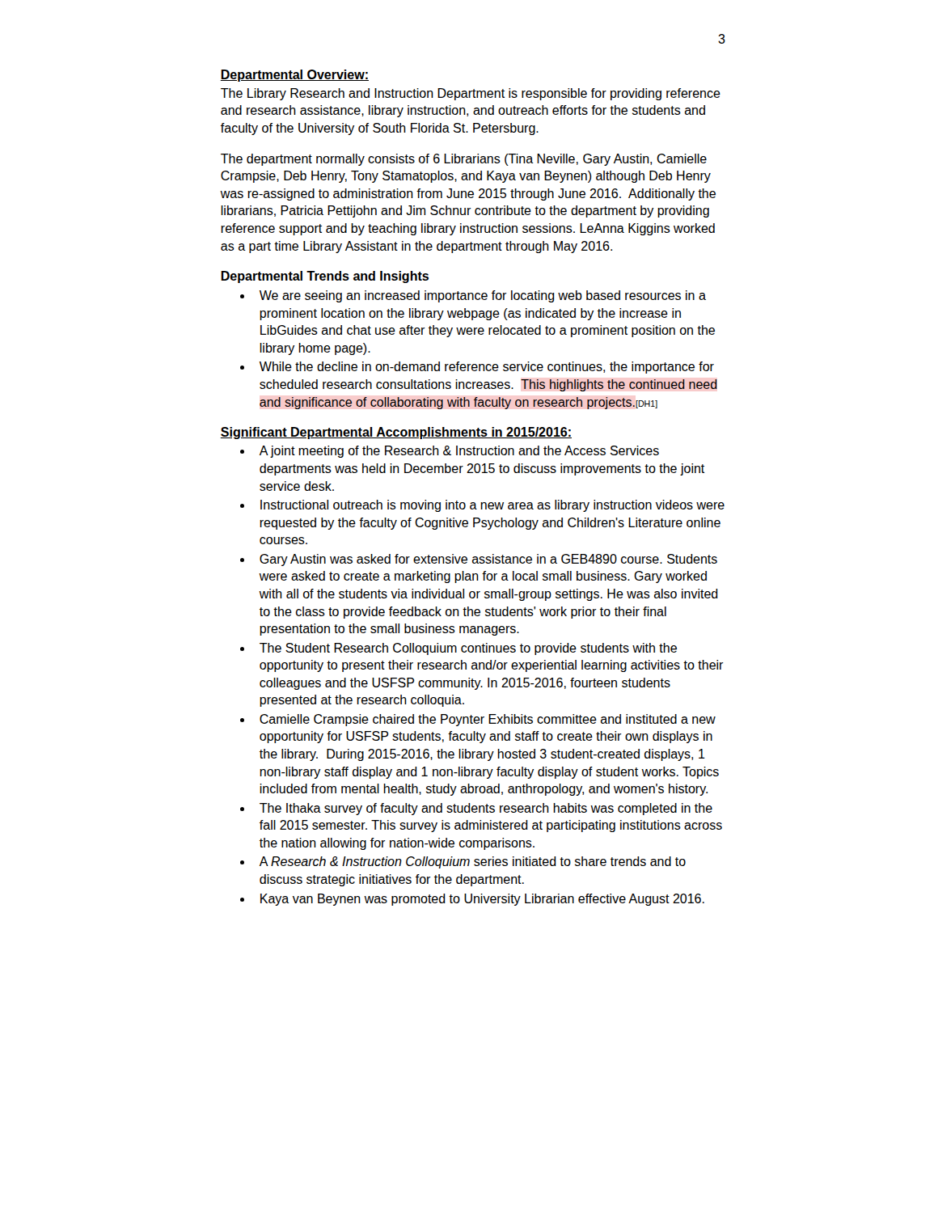3
Departmental Overview:
The Library Research and Instruction Department is responsible for providing reference and research assistance, library instruction, and outreach efforts for the students and faculty of the University of South Florida St. Petersburg.
The department normally consists of 6 Librarians (Tina Neville, Gary Austin, Camielle Crampsie, Deb Henry, Tony Stamatoplos, and Kaya van Beynen) although Deb Henry was re-assigned to administration from June 2015 through June 2016. Additionally the librarians, Patricia Pettijohn and Jim Schnur contribute to the department by providing reference support and by teaching library instruction sessions. LeAnna Kiggins worked as a part time Library Assistant in the department through May 2016.
Departmental Trends and Insights
We are seeing an increased importance for locating web based resources in a prominent location on the library webpage (as indicated by the increase in LibGuides and chat use after they were relocated to a prominent position on the library home page).
While the decline in on-demand reference service continues, the importance for scheduled research consultations increases. This highlights the continued need and significance of collaborating with faculty on research projects.[DH1]
Significant Departmental Accomplishments in 2015/2016:
A joint meeting of the Research & Instruction and the Access Services departments was held in December 2015 to discuss improvements to the joint service desk.
Instructional outreach is moving into a new area as library instruction videos were requested by the faculty of Cognitive Psychology and Children's Literature online courses.
Gary Austin was asked for extensive assistance in a GEB4890 course. Students were asked to create a marketing plan for a local small business. Gary worked with all of the students via individual or small-group settings. He was also invited to the class to provide feedback on the students' work prior to their final presentation to the small business managers.
The Student Research Colloquium continues to provide students with the opportunity to present their research and/or experiential learning activities to their colleagues and the USFSP community. In 2015-2016, fourteen students presented at the research colloquia.
Camielle Crampsie chaired the Poynter Exhibits committee and instituted a new opportunity for USFSP students, faculty and staff to create their own displays in the library. During 2015-2016, the library hosted 3 student-created displays, 1 non-library staff display and 1 non-library faculty display of student works. Topics included from mental health, study abroad, anthropology, and women's history.
The Ithaka survey of faculty and students research habits was completed in the fall 2015 semester. This survey is administered at participating institutions across the nation allowing for nation-wide comparisons.
A Research & Instruction Colloquium series initiated to share trends and to discuss strategic initiatives for the department.
Kaya van Beynen was promoted to University Librarian effective August 2016.